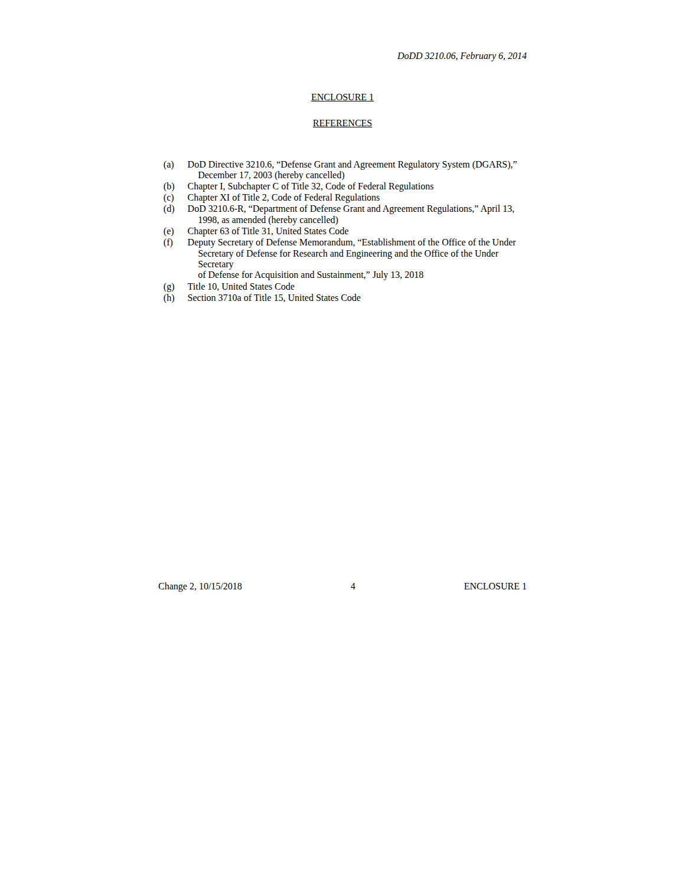DoDD 3210.06, February 6, 2014
ENCLOSURE 1
REFERENCES
(a) DoD Directive 3210.6, “Defense Grant and Agreement Regulatory System (DGARS),” December 17, 2003 (hereby cancelled)
(b) Chapter I, Subchapter C of Title 32, Code of Federal Regulations
(c) Chapter XI of Title 2, Code of Federal Regulations
(d) DoD 3210.6-R, “Department of Defense Grant and Agreement Regulations,” April 13, 1998, as amended (hereby cancelled)
(e) Chapter 63 of Title 31, United States Code
(f) Deputy Secretary of Defense Memorandum, “Establishment of the Office of the Under Secretary of Defense for Research and Engineering and the Office of the Under Secretary of Defense for Acquisition and Sustainment,” July 13, 2018
(g) Title 10, United States Code
(h) Section 3710a of Title 15, United States Code
Change 2, 10/15/2018 4 ENCLOSURE 1